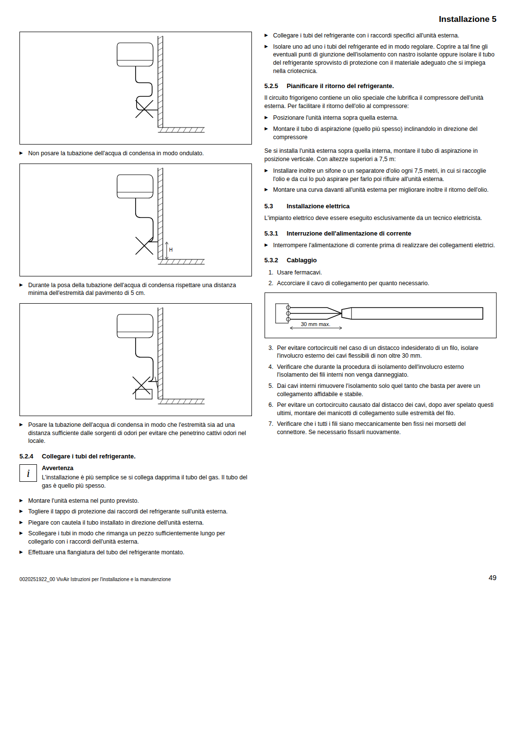Installazione 5
Non posare la tubazione dell'acqua di condensa in modo ondulato.
H
Durante la posa della tubazione dell'acqua di condensa rispettare una distanza minima dell'estremità dal pavimento di 5 cm.
Posare la tubazione dell'acqua di condensa in modo che l'estremità sia ad una distanza sufficiente dalle sorgenti di odori per evitare che penetrino cattivi odori nel locale.
5.2.4 Collegare i tubi del refrigerante.
i
Avvertenza L'installazione è più semplice se si collega dapprima il tubo del gas. Il tubo del gas è quello più spesso.
Montare l'unità esterna nel punto previsto.
Togliere il tappo di protezione dai raccordi del refrigerante sull'unità esterna.
Piegare con cautela il tubo installato in direzione dell'unità esterna.
Scollegare i tubi in modo che rimanga un pezzo sufficientemente lungo per collegarlo con i raccordi dell'unità esterna.
Effettuare una flangiatura del tubo del refrigerante montato.
Collegare i tubi del refrigerante con i raccordi specifici all'unità esterna.
Isolare uno ad uno i tubi del refrigerante ed in modo regolare. Coprire a tal fine gli eventuali punti di giunzione dell'isolamento con nastro isolante oppure isolare il tubo del refrigerante sprovvisto di protezione con il materiale adeguato che si impiega nella criotecnica.
5.2.5 Pianificare il ritorno del refrigerante.
Il circuito frigorigeno contiene un olio speciale che lubrifica il compressore dell'unità esterna. Per facilitare il ritorno dell'olio al compressore:
Posizionare l'unità interna sopra quella esterna.
Montare il tubo di aspirazione (quello più spesso) inclinandolo in direzione del compressore
Se si installa l'unità esterna sopra quella interna, montare il tubo di aspirazione in posizione verticale. Con altezze superiori a 7,5 m:
Installare inoltre un sifone o un separatore d'olio ogni 7,5 metri, in cui si raccoglie l'olio e da cui lo può aspirare per farlo poi rifluire all'unità esterna.
Montare una curva davanti all'unità esterna per migliorare inoltre il ritorno dell'olio.
5.3 Installazione elettrica
L'impianto elettrico deve essere eseguito esclusivamente da un tecnico elettricista.
5.3.1 Interruzione dell'alimentazione di corrente
Interrompere l'alimentazione di corrente prima di realizzare dei collegamenti elettrici.
5.3.2 Cablaggio
Usare fermacavi.
Accorciare il cavo di collegamento per quanto necessario.
30 mm max.
Per evitare cortocircuiti nel caso di un distacco indesiderato di un filo, isolare l'involucro esterno dei cavi flessibili di non oltre 30 mm.
Verificare che durante la procedura di isolamento dell'involucro esterno l'isolamento dei fili interni non venga danneggiato.
Dai cavi interni rimuovere l'isolamento solo quel tanto che basta per avere un collegamento affidabile e stabile.
Per evitare un cortocircuito causato dal distacco dei cavi, dopo aver spelato questi ultimi, montare dei manicotti di collegamento sulle estremità del filo.
Verificare che i tutti i fili siano meccanicamente ben fissi nei morsetti del connettore. Se necessario fissarli nuovamente.
0020251922_00 VivAir Istruzioni per l'installazione e la manutenzione
49